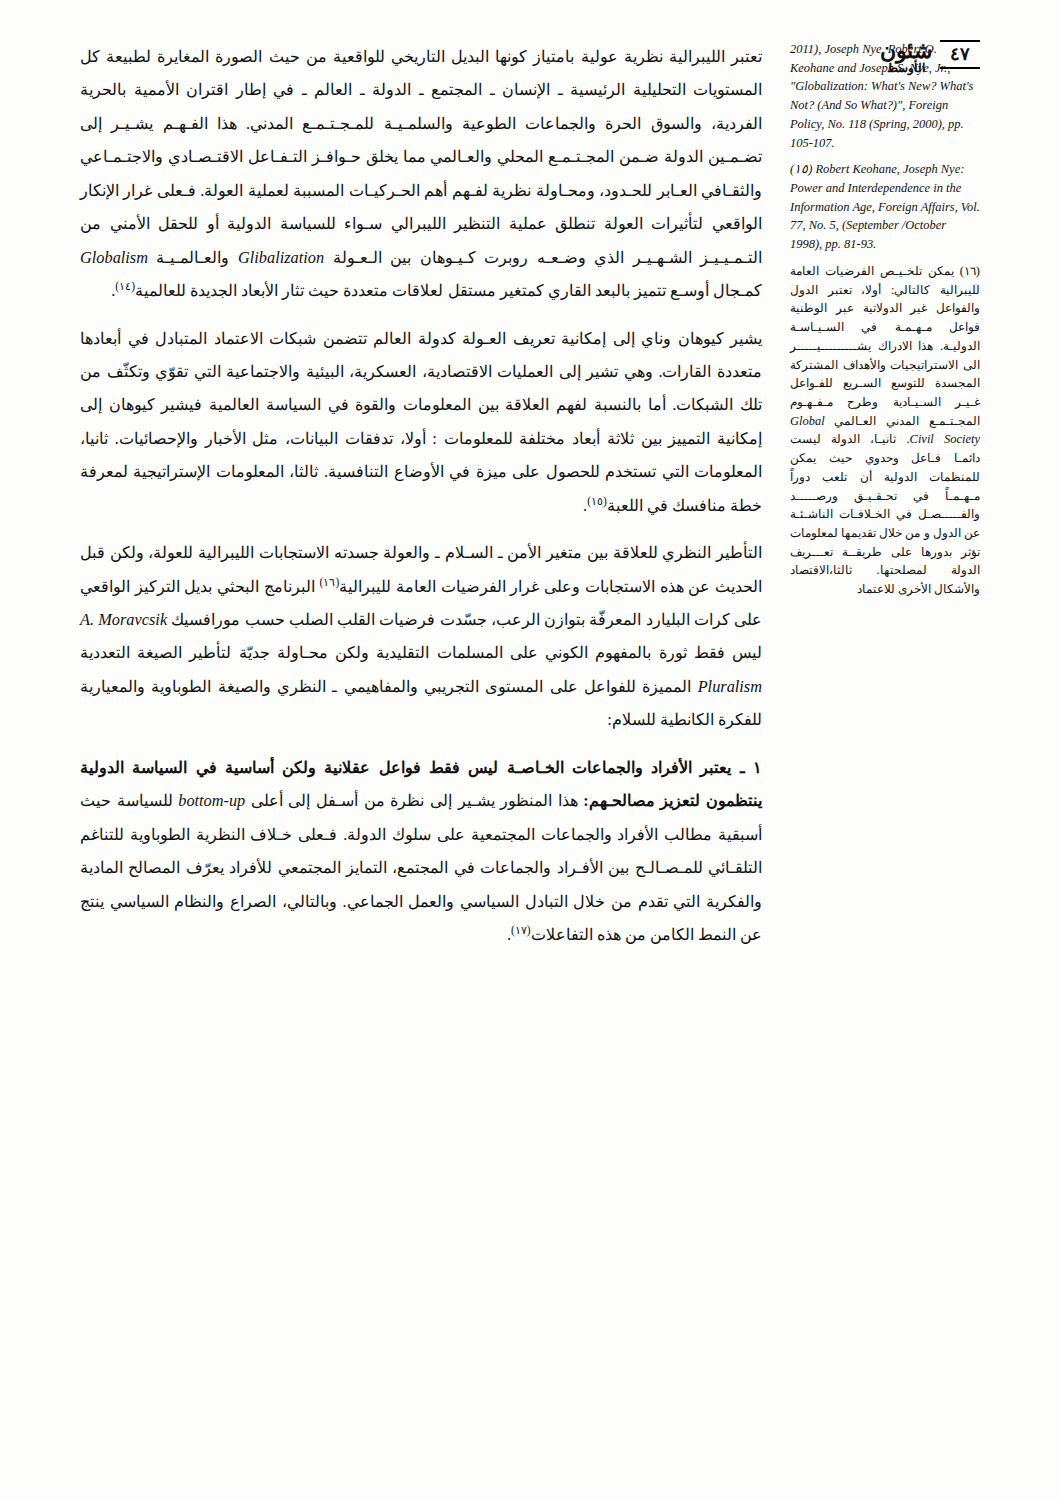2011), Joseph Nye, Robert O. Keohane and Joseph S. Nye, Jr., "Globalization: What's New? What's Not? (And So What?)", Foreign Policy, No. 118 (Spring, 2000), pp. 105-107.
(١٥) Robert Keohane, Joseph Nye: Power and Interdependence in the Information Age, Foreign Affairs, Vol. 77, No. 5, (September /October 1998), pp. 81-93.
(١٦) يمكن تلخـيـص الفرضيات العامة لليبرالية كالتالي: أولا، تعتبر الدول والفواعل غير الدولاتية عبر الوطنية فواعل مـهـمـة في السـيـاسـة الدوليـة. هذا الادراك يشـــــــــيـــــر الى الاستراتيجيات والأهداف المشتركة المجسدة للتوسع السـريع للفـواعل غـيـر السـيـادية وطرح مـفـهـوم المجـتـمـع المدني العـالمي Global Civil Society. ثانيـا، الدولة ليست دائمـا فـاعل وحدوي حيث يمكن للمنظمات الدولية أن تلعب دوراً مـهـمـاً في تحـقـيـق ورصـــــد والفـــــصـل في الخـلافـات الناشـئـة عن الدول و من خلال تقديمها لمعلومات تؤثر بدورها على طريقــة تعـــريف الدولة لمصلحتها. ثالثا،الاقتصاد والأشكال الأخرى للاعتماد
تعتبر الليبرالية نظرية عولية بامتياز كونها البديل التاريخي للواقعية من حيث الصورة المغايرة لطبيعة كل المستويات التحليلية الرئيسية ـ الإنسان ـ المجتمع ـ الدولة ـ العالم ـ في إطار اقتران الأممية بالحرية الفردية، والسوق الحرة والجماعات الطوعية والسلمـيـة للمـجـتـمـع المدني. هذا الفـهـم يشـيـر إلى تضـمـين الدولة ضـمن المجـتـمـع المحلي والعـالمي مما يخلق حـوافـز التـفـاعل الاقتـصـادي والاجتـمـاعي والثقـافي العـابر للحـدود، ومحـاولة نظرية لفـهم أهم الحـركيـات المسببة لعملية العولة. فـعلى غرار الإنكار الواقعي لتأثيرات العولة تنطلق عملية التنظير الليبرالي سـواء للسياسة الدولية أو للحقل الأمني من التـمـيـيـز الشـهـيـر الذي وضـعـه روبرت كـيـوهان بين الـعـولة Glibalization والعـالمـيـة Globalism كمـجال أوسـع تتميز بالبعد القاري كمتغير مستقل لعلاقات متعددة حيث تثار الأبعاد الجديدة للعالمية(١٤).
يشير كيوهان وناي إلى إمكانية تعريف العـولة كدولة العالم تتضمن شبكات الاعتماد المتبادل في أبعادها متعددة القارات. وهي تشير إلى العمليات الاقتصادية، العسكرية، البيئية والاجتماعية التي تقوّي وتكثّف من تلك الشبكات. أما بالنسبة لفهم العلاقة بين المعلومات والقوة في السياسة العالمية فيشير كيوهان إلى إمكانية التمييز بين ثلاثة أبعاد مختلفة للمعلومات : أولا، تدفقات البيانات، مثل الأخبار والإحصائيات. ثانيا، المعلومات التي تستخدم للحصول على ميزة في الأوضاع التنافسية. ثالثا، المعلومات الإستراتيجية لمعرفة خطة منافسك في اللعبة(١٥).
التأطير النظري للعلاقة بين متغير الأمن ـ السـلام ـ والعولة جسدته الاستجابات الليبرالية للعولة، ولكن قبل الحديث عن هذه الاستجابات وعلى غرار الفرضيات العامة لليبرالية(١٦) البرنامج البحثي بديل التركيز الواقعي على كرات البليارد المعرفّة بتوازن الرعب، جسّدت فرضيات القلب الصلب حسب مورافسيك A. Moravcsik ليس فقط ثورة بالمفهوم الكوني على المسلمات التقليدية ولكن محـاولة جديّة لتأطير الصيغة التعددية Pluralism المميزة للفواعل على المستوى التجريبي والمفاهيمي ـ النظري والصيغة الطوباوية والمعيارية للفكرة الكانطية للسلام:
١ ـ يعتبر الأفراد والجماعات الخـاصـة ليس فقط فواعل عقلانية ولكن أساسية في السياسة الدولية ينتظمون لتعزيز مصالحـهم: هذا المنظور يشـير إلى نظرة من أسـفل إلى أعلى bottom-up للسياسة حيث أسبقية مطالب الأفراد والجماعات المجتمعية على سلوك الدولة. فـعلى خـلاف النظرية الطوباوية للتناغم التلقـائي للمـصـالـح بين الأفـراد والجماعات في المجتمع، التمايز المجتمعي للأفراد يعرّف المصالح المادية والفكرية التي تقدم من خلال التبادل السياسي والعمل الجماعي. وبالتالي، الصراع والنظام السياسي ينتج عن النمط الكامن من هذه التفاعلات(١٧).
٤٧
شئونالأوسط